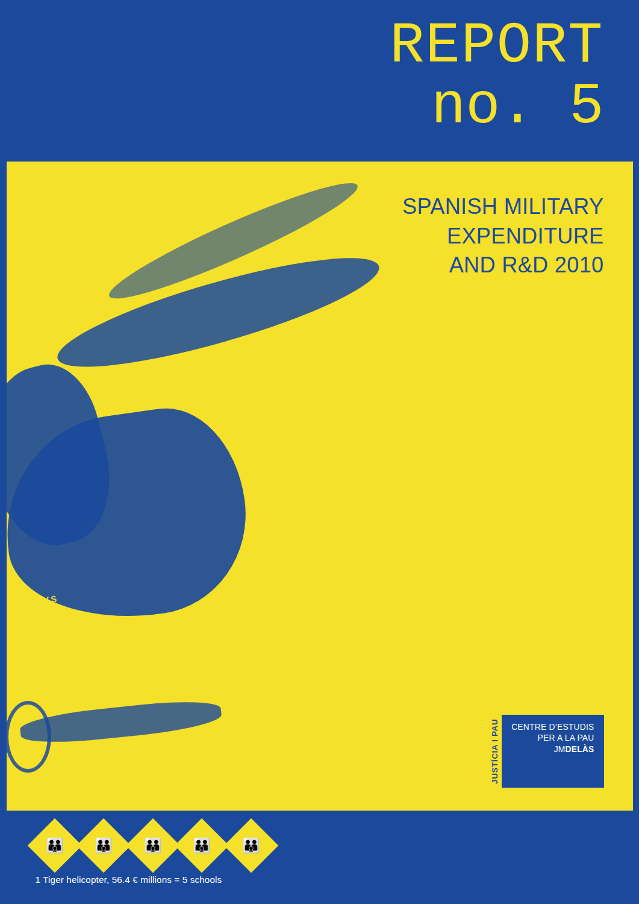Report
no. 5
JVS
Spanish Military
Expenditure
and R&D 2010
Justícia i Pau
Centre d’Estudis
per a la Pau
JMDelàs
👪
👪
👪
👪
👪
1 Tiger helicopter, 56.4 € millions = 5 schools